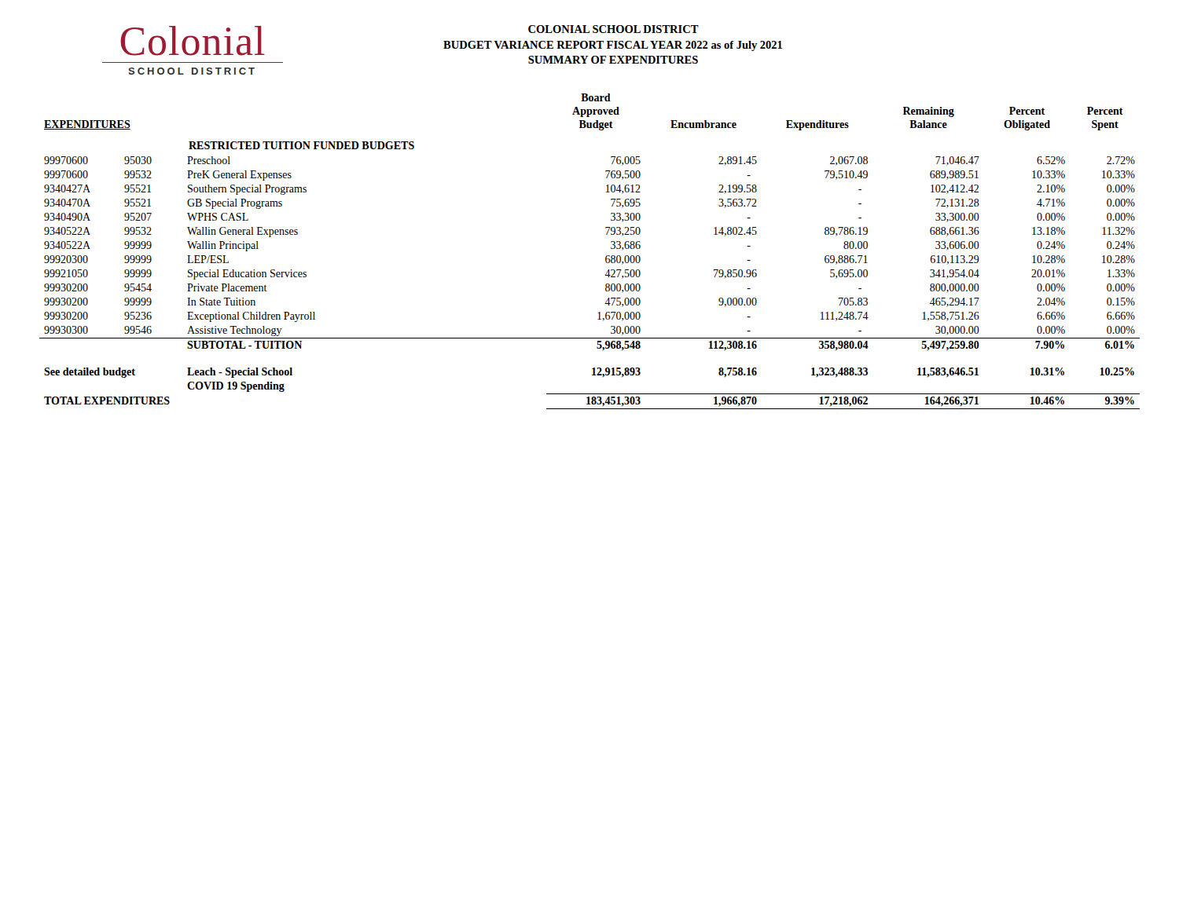Colonial
SCHOOL DISTRICT
COLONIAL SCHOOL DISTRICT
BUDGET VARIANCE REPORT FISCAL YEAR 2022 as of July 2021
SUMMARY OF EXPENDITURES
| EXPENDITURES | Board Approved Budget | Encumbrance | Expenditures | Remaining Balance | Percent Obligated | Percent Spent |
| --- | --- | --- | --- | --- | --- | --- |
| | RESTRICTED TUITION FUNDED BUDGETS | |
| 99970600 | 95030 | Preschool | 76,005 | 2,891.45 | 2,067.08 | 71,046.47 | 6.52% | 2.72% |
| 99970600 | 99532 | PreK General Expenses | 769,500 | - | 79,510.49 | 689,989.51 | 10.33% | 10.33% |
| 9340427A | 95521 | Southern Special Programs | 104,612 | 2,199.58 | - | 102,412.42 | 2.10% | 0.00% |
| 9340470A | 95521 | GB Special Programs | 75,695 | 3,563.72 | - | 72,131.28 | 4.71% | 0.00% |
| 9340490A | 95207 | WPHS CASL | 33,300 | - | - | 33,300.00 | 0.00% | 0.00% |
| 9340522A | 99532 | Wallin General Expenses | 793,250 | 14,802.45 | 89,786.19 | 688,661.36 | 13.18% | 11.32% |
| 9340522A | 99999 | Wallin Principal | 33,686 | - | 80.00 | 33,606.00 | 0.24% | 0.24% |
| 99920300 | 99999 | LEP/ESL | 680,000 | - | 69,886.71 | 610,113.29 | 10.28% | 10.28% |
| 99921050 | 99999 | Special Education Services | 427,500 | 79,850.96 | 5,695.00 | 341,954.04 | 20.01% | 1.33% |
| 99930200 | 95454 | Private Placement | 800,000 | - | - | 800,000.00 | 0.00% | 0.00% |
| 99930200 | 99999 | In State Tuition | 475,000 | 9,000.00 | 705.83 | 465,294.17 | 2.04% | 0.15% |
| 99930200 | 95236 | Exceptional Children Payroll | 1,670,000 | - | 111,248.74 | 1,558,751.26 | 6.66% | 6.66% |
| 99930300 | 99546 | Assistive Technology | 30,000 | - | - | 30,000.00 | 0.00% | 0.00% |
| | SUBTOTAL - TUITION | 5,968,548 | 112,308.16 | 358,980.04 | 5,497,259.80 | 7.90% | 6.01% |
| See detailed budget | Leach - Special School | 12,915,893 | 8,758.16 | 1,323,488.33 | 11,583,646.51 | 10.31% | 10.25% |
| | COVID 19 Spending | |
| TOTAL EXPENDITURES | | 183,451,303 | 1,966,870 | 17,218,062 | 164,266,371 | 10.46% | 9.39% |